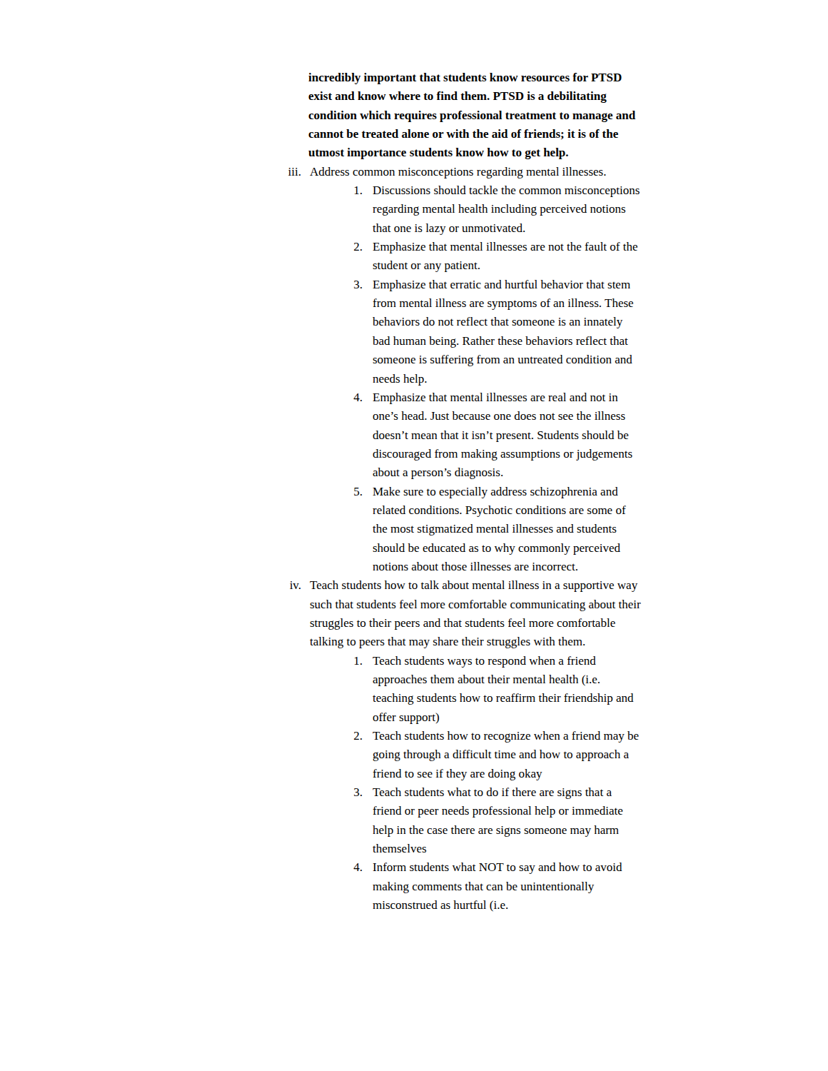incredibly important that students know resources for PTSD exist and know where to find them. PTSD is a debilitating condition which requires professional treatment to manage and cannot be treated alone or with the aid of friends; it is of the utmost importance students know how to get help.
iii.
Address common misconceptions regarding mental illnesses.
1.
Discussions should tackle the common misconceptions regarding mental health including perceived notions that one is lazy or unmotivated.
2.
Emphasize that mental illnesses are not the fault of the student or any patient.
3.
Emphasize that erratic and hurtful behavior that stem from mental illness are symptoms of an illness. These behaviors do not reflect that someone is an innately bad human being. Rather these behaviors reflect that someone is suffering from an untreated condition and needs help.
4.
Emphasize that mental illnesses are real and not in one’s head. Just because one does not see the illness doesn’t mean that it isn’t present. Students should be discouraged from making assumptions or judgements about a person’s diagnosis.
5.
Make sure to especially address schizophrenia and related conditions. Psychotic conditions are some of the most stigmatized mental illnesses and students should be educated as to why commonly perceived notions about those illnesses are incorrect.
iv.
Teach students how to talk about mental illness in a supportive way such that students feel more comfortable communicating about their struggles to their peers and that students feel more comfortable talking to peers that may share their struggles with them.
1.
Teach students ways to respond when a friend approaches them about their mental health (i.e. teaching students how to reaffirm their friendship and offer support)
2.
Teach students how to recognize when a friend may be going through a difficult time and how to approach a friend to see if they are doing okay
3.
Teach students what to do if there are signs that a friend or peer needs professional help or immediate help in the case there are signs someone may harm themselves
4.
Inform students what NOT to say and how to avoid making comments that can be unintentionally misconstrued as hurtful (i.e.